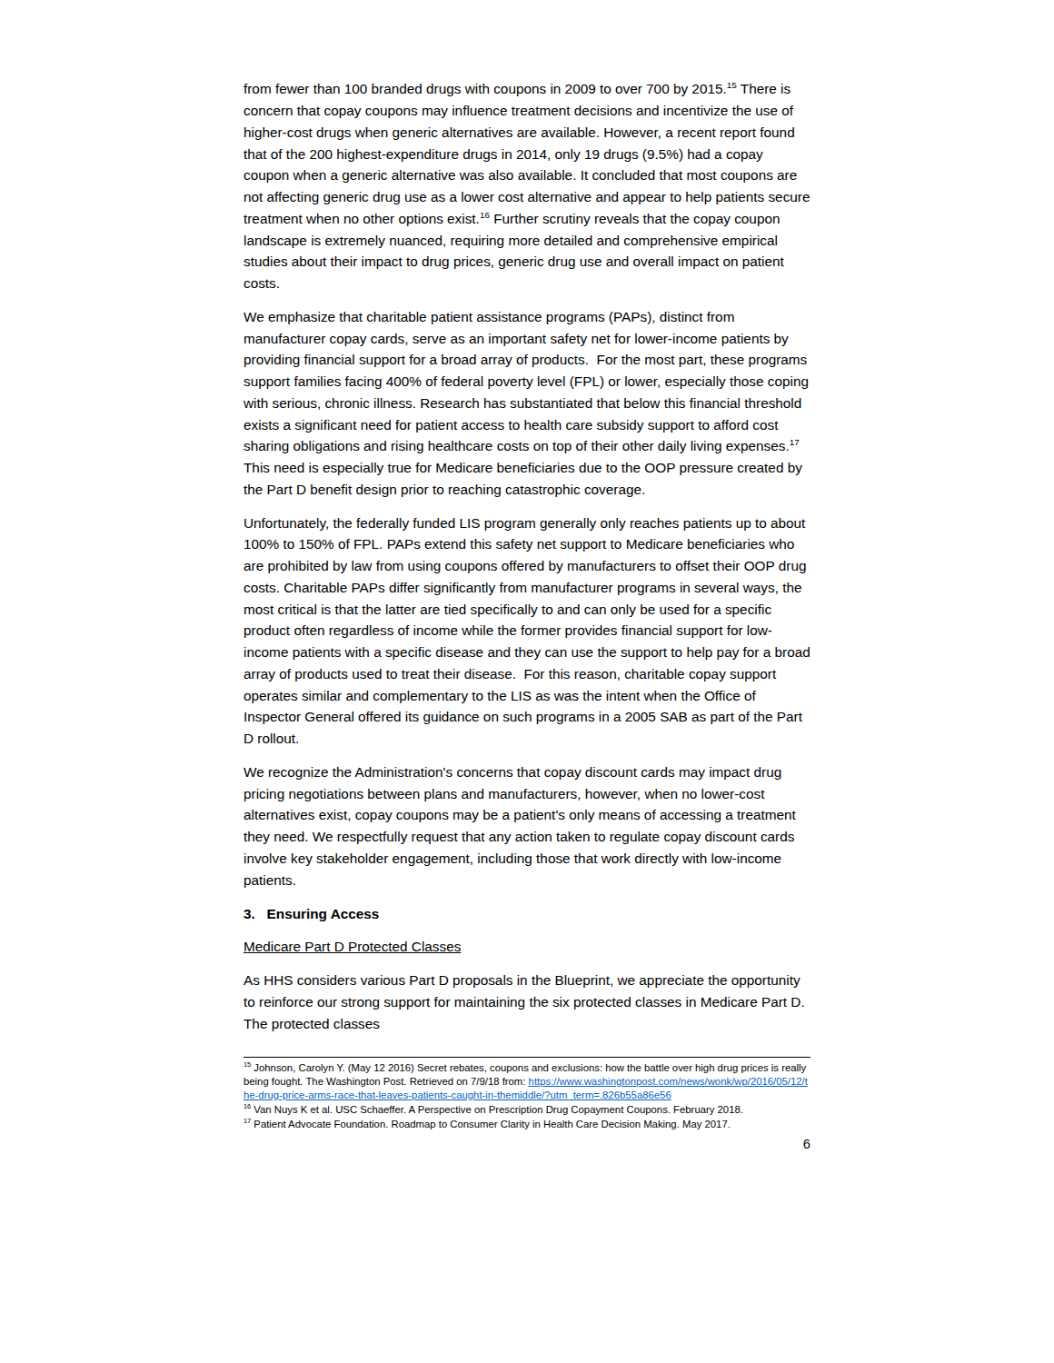from fewer than 100 branded drugs with coupons in 2009 to over 700 by 2015.15 There is concern that copay coupons may influence treatment decisions and incentivize the use of higher-cost drugs when generic alternatives are available. However, a recent report found that of the 200 highest-expenditure drugs in 2014, only 19 drugs (9.5%) had a copay coupon when a generic alternative was also available. It concluded that most coupons are not affecting generic drug use as a lower cost alternative and appear to help patients secure treatment when no other options exist.16 Further scrutiny reveals that the copay coupon landscape is extremely nuanced, requiring more detailed and comprehensive empirical studies about their impact to drug prices, generic drug use and overall impact on patient costs.
We emphasize that charitable patient assistance programs (PAPs), distinct from manufacturer copay cards, serve as an important safety net for lower-income patients by providing financial support for a broad array of products. For the most part, these programs support families facing 400% of federal poverty level (FPL) or lower, especially those coping with serious, chronic illness. Research has substantiated that below this financial threshold exists a significant need for patient access to health care subsidy support to afford cost sharing obligations and rising healthcare costs on top of their other daily living expenses.17 This need is especially true for Medicare beneficiaries due to the OOP pressure created by the Part D benefit design prior to reaching catastrophic coverage.
Unfortunately, the federally funded LIS program generally only reaches patients up to about 100% to 150% of FPL. PAPs extend this safety net support to Medicare beneficiaries who are prohibited by law from using coupons offered by manufacturers to offset their OOP drug costs. Charitable PAPs differ significantly from manufacturer programs in several ways, the most critical is that the latter are tied specifically to and can only be used for a specific product often regardless of income while the former provides financial support for low-income patients with a specific disease and they can use the support to help pay for a broad array of products used to treat their disease. For this reason, charitable copay support operates similar and complementary to the LIS as was the intent when the Office of Inspector General offered its guidance on such programs in a 2005 SAB as part of the Part D rollout.
We recognize the Administration's concerns that copay discount cards may impact drug pricing negotiations between plans and manufacturers, however, when no lower-cost alternatives exist, copay coupons may be a patient's only means of accessing a treatment they need. We respectfully request that any action taken to regulate copay discount cards involve key stakeholder engagement, including those that work directly with low-income patients.
3. Ensuring Access
Medicare Part D Protected Classes
As HHS considers various Part D proposals in the Blueprint, we appreciate the opportunity to reinforce our strong support for maintaining the six protected classes in Medicare Part D. The protected classes
15 Johnson, Carolyn Y. (May 12 2016) Secret rebates, coupons and exclusions: how the battle over high drug prices is really being fought. The Washington Post. Retrieved on 7/9/18 from: https://www.washingtonpost.com/news/wonk/wp/2016/05/12/the-drug-price-arms-race-that-leaves-patients-caught-in-themiddle/?utm_term=.826b55a86e56
16 Van Nuys K et al. USC Schaeffer. A Perspective on Prescription Drug Copayment Coupons. February 2018.
17 Patient Advocate Foundation. Roadmap to Consumer Clarity in Health Care Decision Making. May 2017.
6